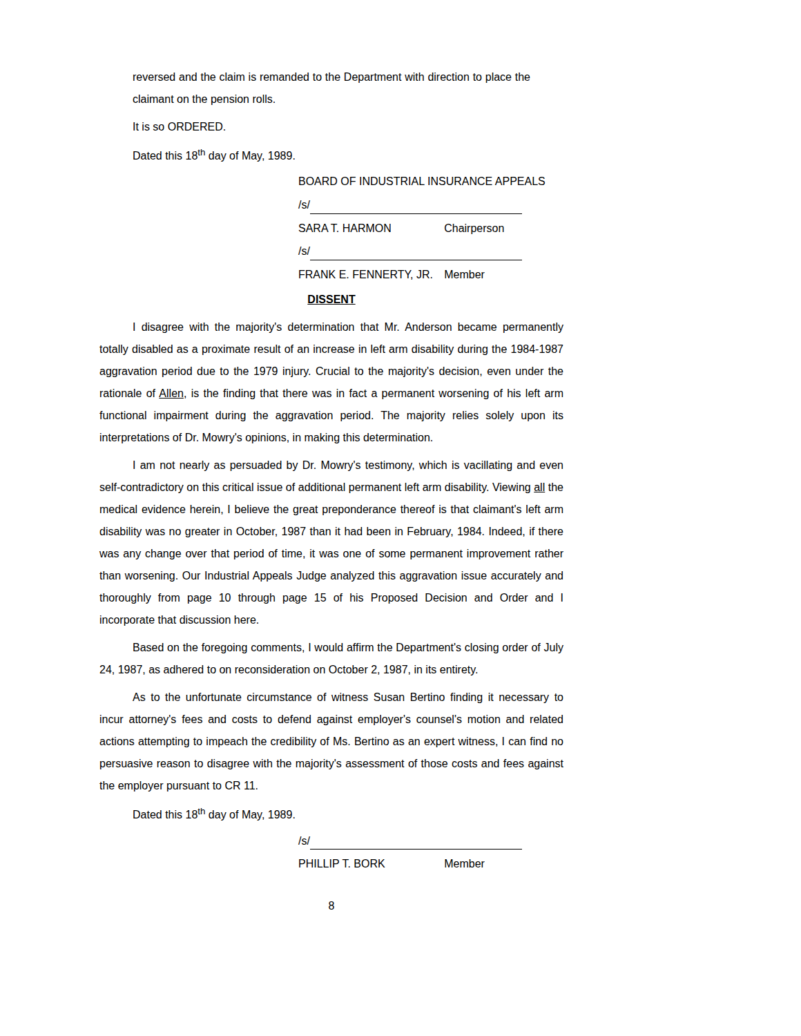reversed and the claim is remanded to the Department with direction to place the claimant on the pension rolls.
It is so ORDERED.
Dated this 18th day of May, 1989.
BOARD OF INDUSTRIAL INSURANCE APPEALS
/s/
SARA T. HARMON Chairperson
/s/
FRANK E. FENNERTY, JR. Member
DISSENT
I disagree with the majority's determination that Mr. Anderson became permanently totally disabled as a proximate result of an increase in left arm disability during the 1984-1987 aggravation period due to the 1979 injury. Crucial to the majority's decision, even under the rationale of Allen, is the finding that there was in fact a permanent worsening of his left arm functional impairment during the aggravation period. The majority relies solely upon its interpretations of Dr. Mowry's opinions, in making this determination.
I am not nearly as persuaded by Dr. Mowry's testimony, which is vacillating and even self-contradictory on this critical issue of additional permanent left arm disability. Viewing all the medical evidence herein, I believe the great preponderance thereof is that claimant's left arm disability was no greater in October, 1987 than it had been in February, 1984. Indeed, if there was any change over that period of time, it was one of some permanent improvement rather than worsening. Our Industrial Appeals Judge analyzed this aggravation issue accurately and thoroughly from page 10 through page 15 of his Proposed Decision and Order and I incorporate that discussion here.
Based on the foregoing comments, I would affirm the Department's closing order of July 24, 1987, as adhered to on reconsideration on October 2, 1987, in its entirety.
As to the unfortunate circumstance of witness Susan Bertino finding it necessary to incur attorney's fees and costs to defend against employer's counsel's motion and related actions attempting to impeach the credibility of Ms. Bertino as an expert witness, I can find no persuasive reason to disagree with the majority's assessment of those costs and fees against the employer pursuant to CR 11.
Dated this 18th day of May, 1989.
/s/
PHILLIP T. BORK Member
8